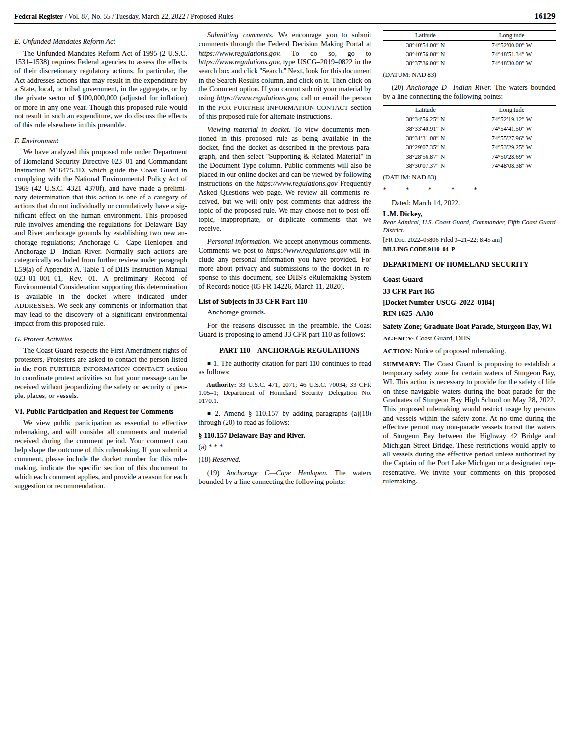Federal Register / Vol. 87, No. 55 / Tuesday, March 22, 2022 / Proposed Rules
16129
E. Unfunded Mandates Reform Act
The Unfunded Mandates Reform Act of 1995 (2 U.S.C. 1531–1538) requires Federal agencies to assess the effects of their discretionary regulatory actions. In particular, the Act addresses actions that may result in the expenditure by a State, local, or tribal government, in the aggregate, or by the private sector of $100,000,000 (adjusted for inflation) or more in any one year. Though this proposed rule would not result in such an expenditure, we do discuss the effects of this rule elsewhere in this preamble.
F. Environment
We have analyzed this proposed rule under Department of Homeland Security Directive 023–01 and Commandant Instruction M16475.1D, which guide the Coast Guard in complying with the National Environmental Policy Act of 1969 (42 U.S.C. 4321–4370f), and have made a preliminary determination that this action is one of a category of actions that do not individually or cumulatively have a significant effect on the human environment. This proposed rule involves amending the regulations for Delaware Bay and River anchorage grounds by establishing two new anchorage regulations; Anchorage C—Cape Henlopen and Anchorage D—Indian River. Normally such actions are categorically excluded from further review under paragraph L59(a) of Appendix A, Table 1 of DHS Instruction Manual 023–01–001–01, Rev. 01. A preliminary Record of Environmental Consideration supporting this determination is available in the docket where indicated under ADDRESSES. We seek any comments or information that may lead to the discovery of a significant environmental impact from this proposed rule.
G. Protest Activities
The Coast Guard respects the First Amendment rights of protesters. Protesters are asked to contact the person listed in the FOR FURTHER INFORMATION CONTACT section to coordinate protest activities so that your message can be received without jeopardizing the safety or security of people, places, or vessels.
VI. Public Participation and Request for Comments
We view public participation as essential to effective rulemaking, and will consider all comments and material received during the comment period. Your comment can help shape the outcome of this rulemaking. If you submit a comment, please include the docket number for this rulemaking, indicate the specific section of this document to which each comment applies, and provide a reason for each suggestion or recommendation.
Submitting comments. We encourage you to submit comments through the Federal Decision Making Portal at https://www.regulations.gov. To do so, go to https://www.regulations.gov, type USCG–2019–0822 in the search box and click ''Search.'' Next, look for this document in the Search Results column, and click on it. Then click on the Comment option. If you cannot submit your material by using https://www.regulations.gov, call or email the person in the FOR FURTHER INFORMATION CONTACT section of this proposed rule for alternate instructions.
Viewing material in docket. To view documents mentioned in this proposed rule as being available in the docket, find the docket as described in the previous paragraph, and then select ''Supporting & Related Material'' in the Document Type column. Public comments will also be placed in our online docket and can be viewed by following instructions on the https://www.regulations.gov Frequently Asked Questions web page. We review all comments received, but we will only post comments that address the topic of the proposed rule. We may choose not to post off-topic, inappropriate, or duplicate comments that we receive.
Personal information. We accept anonymous comments. Comments we post to https://www.regulations.gov will include any personal information you have provided. For more about privacy and submissions to the docket in response to this document, see DHS's eRulemaking System of Records notice (85 FR 14226, March 11, 2020).
List of Subjects in 33 CFR Part 110
Anchorage grounds.
For the reasons discussed in the preamble, the Coast Guard is proposing to amend 33 CFR part 110 as follows:
PART 110—ANCHORAGE REGULATIONS
1. The authority citation for part 110 continues to read as follows:
Authority: 33 U.S.C. 471, 2071; 46 U.S.C. 70034; 33 CFR 1.05–1; Department of Homeland Security Delegation No. 0170.1.
2. Amend § 110.157 by adding paragraphs (a)(18) through (20) to read as follows:
§ 110.157 Delaware Bay and River.
(a) * * *
(18) Reserved.
(19) Anchorage C—Cape Henlopen. The waters bounded by a line connecting the following points:
| Latitude | Longitude |
| --- | --- |
| 38°40′54.00″ N | 74°52′00.00″ W |
| 38°40′56.08″ N | 74°48′51.34″ W |
| 38°37′36.00″ N | 74°48′30.00″ W |
(DATUM: NAD 83)
(20) Anchorage D—Indian River. The waters bounded by a line connecting the following points:
| Latitude | Longitude |
| --- | --- |
| 38°34′56.25″ N | 74°52′19.12″ W |
| 38°33′40.91″ N | 74°54′41.50″ W |
| 38°31′31.08″ N | 74°55′27.96″ W |
| 38°29′07.35″ N | 74°53′29.25″ W |
| 38°28′56.87″ N | 74°50′28.69″ W |
| 38°30′07.37″ N | 74°48′08.38″ W |
(DATUM: NAD 83)
* * * * *
Dated: March 14, 2022.
L.M. Dickey,
Rear Admiral, U.S. Coast Guard, Commander, Fifth Coast Guard District.
[FR Doc. 2022–05806 Filed 3–21–22; 8:45 am]
BILLING CODE 9110–04–P
DEPARTMENT OF HOMELAND SECURITY
Coast Guard
33 CFR Part 165
[Docket Number USCG–2022–0184]
RIN 1625–AA00
Safety Zone; Graduate Boat Parade, Sturgeon Bay, WI
AGENCY: Coast Guard, DHS.
ACTION: Notice of proposed rulemaking.
SUMMARY: The Coast Guard is proposing to establish a temporary safety zone for certain waters of Sturgeon Bay, WI. This action is necessary to provide for the safety of life on these navigable waters during the boat parade for the Graduates of Sturgeon Bay High School on May 28, 2022. This proposed rulemaking would restrict usage by persons and vessels within the safety zone. At no time during the effective period may non-parade vessels transit the waters of Sturgeon Bay between the Highway 42 Bridge and Michigan Street Bridge. These restrictions would apply to all vessels during the effective period unless authorized by the Captain of the Port Lake Michigan or a designated representative. We invite your comments on this proposed rulemaking.